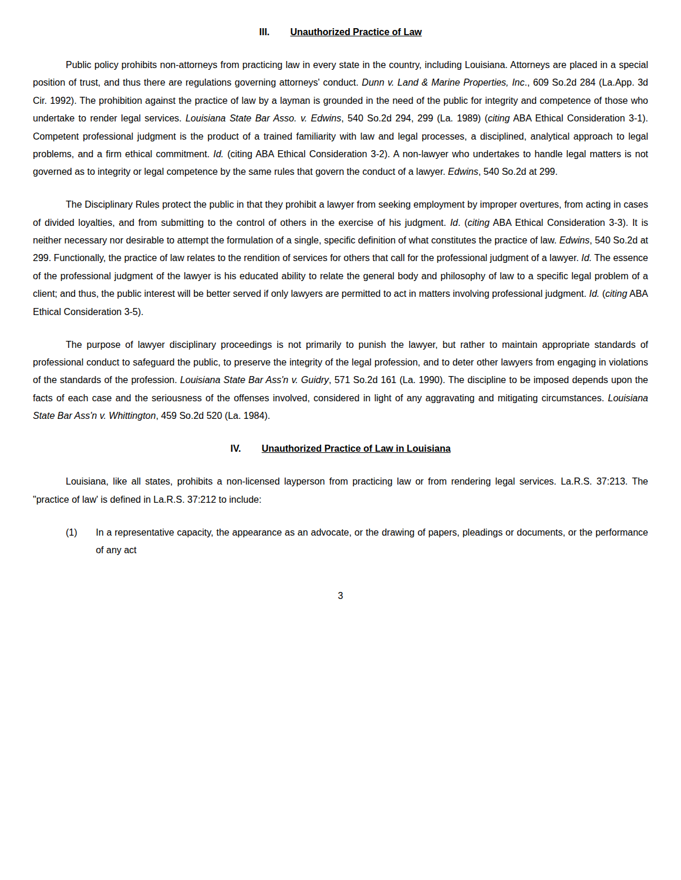III. Unauthorized Practice of Law
Public policy prohibits non-attorneys from practicing law in every state in the country, including Louisiana. Attorneys are placed in a special position of trust, and thus there are regulations governing attorneys' conduct. Dunn v. Land & Marine Properties, Inc., 609 So.2d 284 (La.App. 3d Cir. 1992). The prohibition against the practice of law by a layman is grounded in the need of the public for integrity and competence of those who undertake to render legal services. Louisiana State Bar Asso. v. Edwins, 540 So.2d 294, 299 (La. 1989) (citing ABA Ethical Consideration 3-1). Competent professional judgment is the product of a trained familiarity with law and legal processes, a disciplined, analytical approach to legal problems, and a firm ethical commitment. Id. (citing ABA Ethical Consideration 3-2). A non-lawyer who undertakes to handle legal matters is not governed as to integrity or legal competence by the same rules that govern the conduct of a lawyer. Edwins, 540 So.2d at 299.
The Disciplinary Rules protect the public in that they prohibit a lawyer from seeking employment by improper overtures, from acting in cases of divided loyalties, and from submitting to the control of others in the exercise of his judgment. Id. (citing ABA Ethical Consideration 3-3). It is neither necessary nor desirable to attempt the formulation of a single, specific definition of what constitutes the practice of law. Edwins, 540 So.2d at 299. Functionally, the practice of law relates to the rendition of services for others that call for the professional judgment of a lawyer. Id. The essence of the professional judgment of the lawyer is his educated ability to relate the general body and philosophy of law to a specific legal problem of a client; and thus, the public interest will be better served if only lawyers are permitted to act in matters involving professional judgment. Id. (citing ABA Ethical Consideration 3-5).
The purpose of lawyer disciplinary proceedings is not primarily to punish the lawyer, but rather to maintain appropriate standards of professional conduct to safeguard the public, to preserve the integrity of the legal profession, and to deter other lawyers from engaging in violations of the standards of the profession. Louisiana State Bar Ass'n v. Guidry, 571 So.2d 161 (La. 1990). The discipline to be imposed depends upon the facts of each case and the seriousness of the offenses involved, considered in light of any aggravating and mitigating circumstances. Louisiana State Bar Ass'n v. Whittington, 459 So.2d 520 (La. 1984).
IV. Unauthorized Practice of Law in Louisiana
Louisiana, like all states, prohibits a non-licensed layperson from practicing law or from rendering legal services. La.R.S. 37:213. The "practice of law' is defined in La.R.S. 37:212 to include:
(1) In a representative capacity, the appearance as an advocate, or the drawing of papers, pleadings or documents, or the performance of any act
3